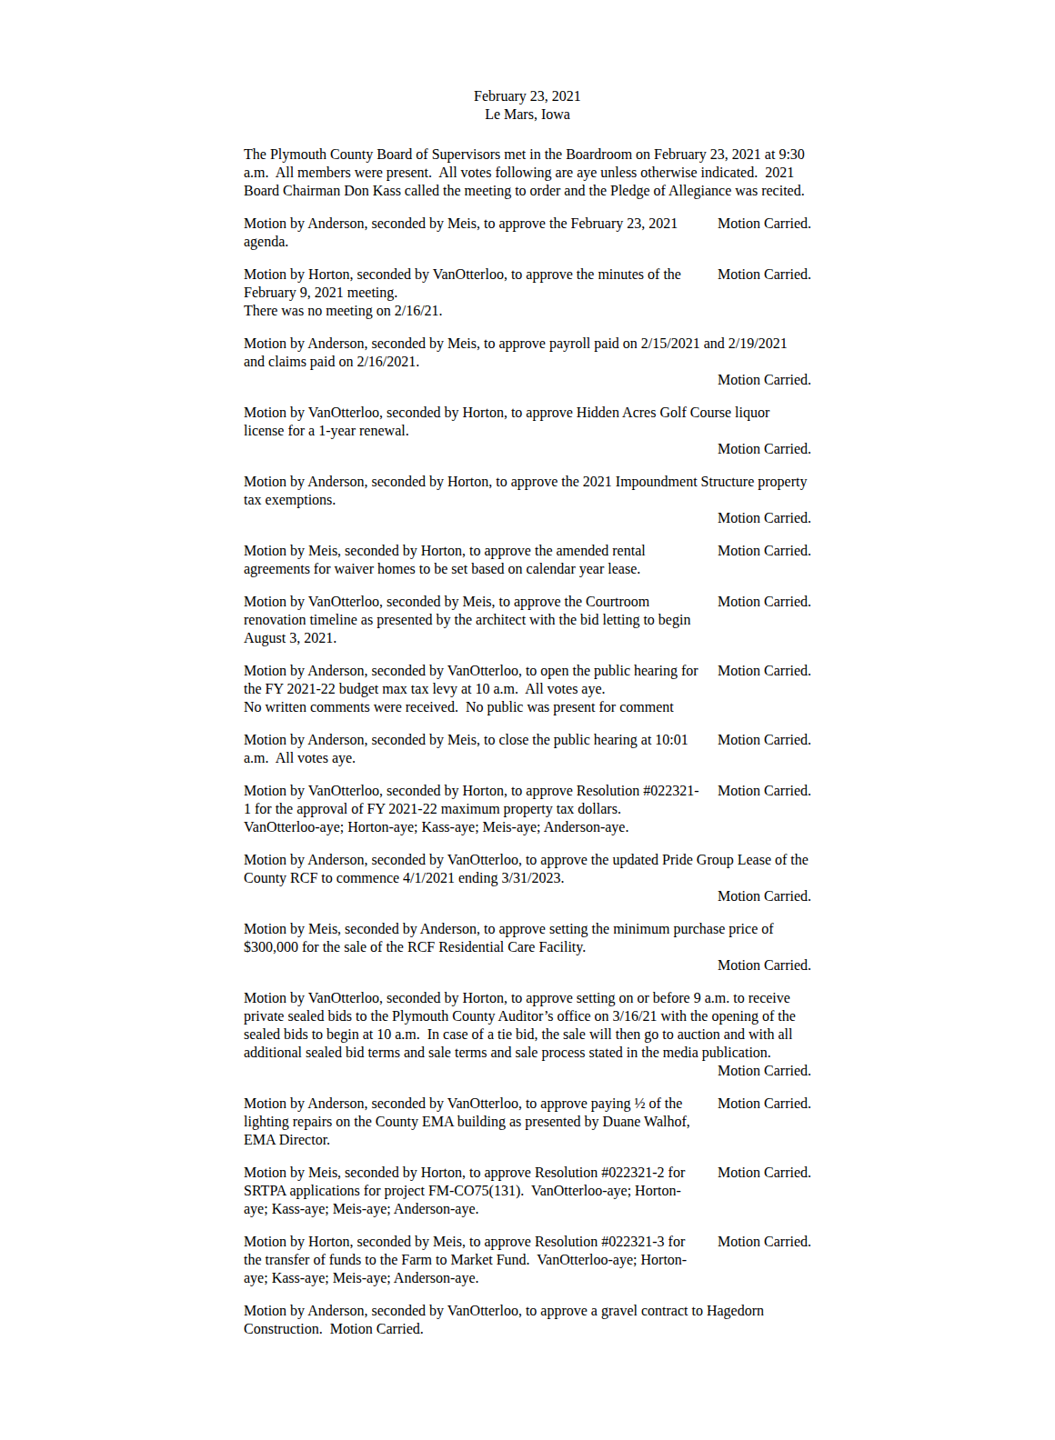February 23, 2021
Le Mars, Iowa
The Plymouth County Board of Supervisors met in the Boardroom on February 23, 2021 at 9:30 a.m. All members were present. All votes following are aye unless otherwise indicated. 2021 Board Chairman Don Kass called the meeting to order and the Pledge of Allegiance was recited.
Motion by Anderson, seconded by Meis, to approve the February 23, 2021 agenda. Motion Carried.
Motion by Horton, seconded by VanOtterloo, to approve the minutes of the February 9, 2021 meeting. Motion Carried. There was no meeting on 2/16/21.
Motion by Anderson, seconded by Meis, to approve payroll paid on 2/15/2021 and 2/19/2021 and claims paid on 2/16/2021. Motion Carried.
Motion by VanOtterloo, seconded by Horton, to approve Hidden Acres Golf Course liquor license for a 1-year renewal. Motion Carried.
Motion by Anderson, seconded by Horton, to approve the 2021 Impoundment Structure property tax exemptions. Motion Carried.
Motion by Meis, seconded by Horton, to approve the amended rental agreements for waiver homes to be set based on calendar year lease. Motion Carried.
Motion by VanOtterloo, seconded by Meis, to approve the Courtroom renovation timeline as presented by the architect with the bid letting to begin August 3, 2021. Motion Carried.
Motion by Anderson, seconded by VanOtterloo, to open the public hearing for the FY 2021-22 budget max tax levy at 10 a.m. All votes aye. Motion Carried. No written comments were received. No public was present for comment
Motion by Anderson, seconded by Meis, to close the public hearing at 10:01 a.m. All votes aye. Motion Carried.
Motion by VanOtterloo, seconded by Horton, to approve Resolution #022321-1 for the approval of FY 2021-22 maximum property tax dollars. VanOtterloo-aye; Horton-aye; Kass-aye; Meis-aye; Anderson-aye. Motion Carried.
Motion by Anderson, seconded by VanOtterloo, to approve the updated Pride Group Lease of the County RCF to commence 4/1/2021 ending 3/31/2023. Motion Carried.
Motion by Meis, seconded by Anderson, to approve setting the minimum purchase price of $300,000 for the sale of the RCF Residential Care Facility. Motion Carried.
Motion by VanOtterloo, seconded by Horton, to approve setting on or before 9 a.m. to receive private sealed bids to the Plymouth County Auditor’s office on 3/16/21 with the opening of the sealed bids to begin at 10 a.m. In case of a tie bid, the sale will then go to auction and with all additional sealed bid terms and sale terms and sale process stated in the media publication. Motion Carried.
Motion by Anderson, seconded by VanOtterloo, to approve paying ½ of the lighting repairs on the County EMA building as presented by Duane Walhof, EMA Director. Motion Carried.
Motion by Meis, seconded by Horton, to approve Resolution #022321-2 for SRTPA applications for project FM-CO75(131). VanOtterloo-aye; Horton-aye; Kass-aye; Meis-aye; Anderson-aye. Motion Carried.
Motion by Horton, seconded by Meis, to approve Resolution #022321-3 for the transfer of funds to the Farm to Market Fund. VanOtterloo-aye; Horton-aye; Kass-aye; Meis-aye; Anderson-aye. Motion Carried.
Motion by Anderson, seconded by VanOtterloo, to approve a gravel contract to Hagedorn Construction. Motion Carried.